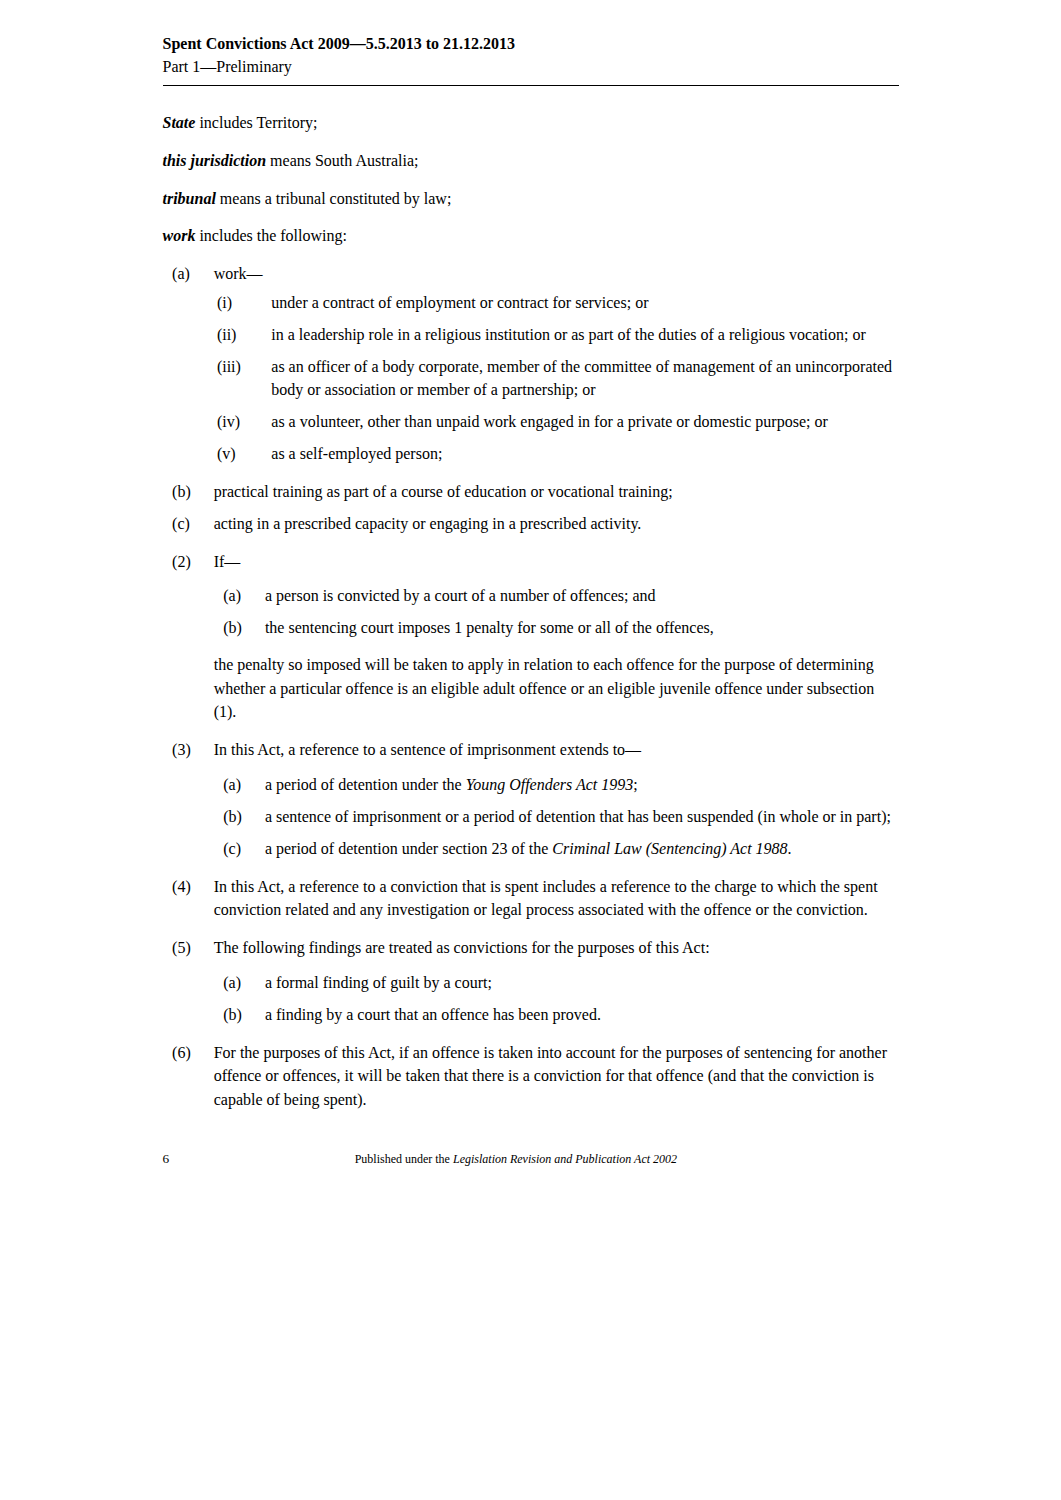Spent Convictions Act 2009—5.5.2013 to 21.12.2013
Part 1—Preliminary
State includes Territory;
this jurisdiction means South Australia;
tribunal means a tribunal constituted by law;
work includes the following:
(a) work—
(i) under a contract of employment or contract for services; or
(ii) in a leadership role in a religious institution or as part of the duties of a religious vocation; or
(iii) as an officer of a body corporate, member of the committee of management of an unincorporated body or association or member of a partnership; or
(iv) as a volunteer, other than unpaid work engaged in for a private or domestic purpose; or
(v) as a self-employed person;
(b) practical training as part of a course of education or vocational training;
(c) acting in a prescribed capacity or engaging in a prescribed activity.
(2)
If—
(a) a person is convicted by a court of a number of offences; and
(b) the sentencing court imposes 1 penalty for some or all of the offences,
the penalty so imposed will be taken to apply in relation to each offence for the purpose of determining whether a particular offence is an eligible adult offence or an eligible juvenile offence under subsection (1).
(3)
In this Act, a reference to a sentence of imprisonment extends to—
(a) a period of detention under the Young Offenders Act 1993;
(b) a sentence of imprisonment or a period of detention that has been suspended (in whole or in part);
(c) a period of detention under section 23 of the Criminal Law (Sentencing) Act 1988.
(4)
In this Act, a reference to a conviction that is spent includes a reference to the charge to which the spent conviction related and any investigation or legal process associated with the offence or the conviction.
(5)
The following findings are treated as convictions for the purposes of this Act:
(a) a formal finding of guilt by a court;
(b) a finding by a court that an offence has been proved.
(6)
For the purposes of this Act, if an offence is taken into account for the purposes of sentencing for another offence or offences, it will be taken that there is a conviction for that offence (and that the conviction is capable of being spent).
6 Published under the Legislation Revision and Publication Act 2002